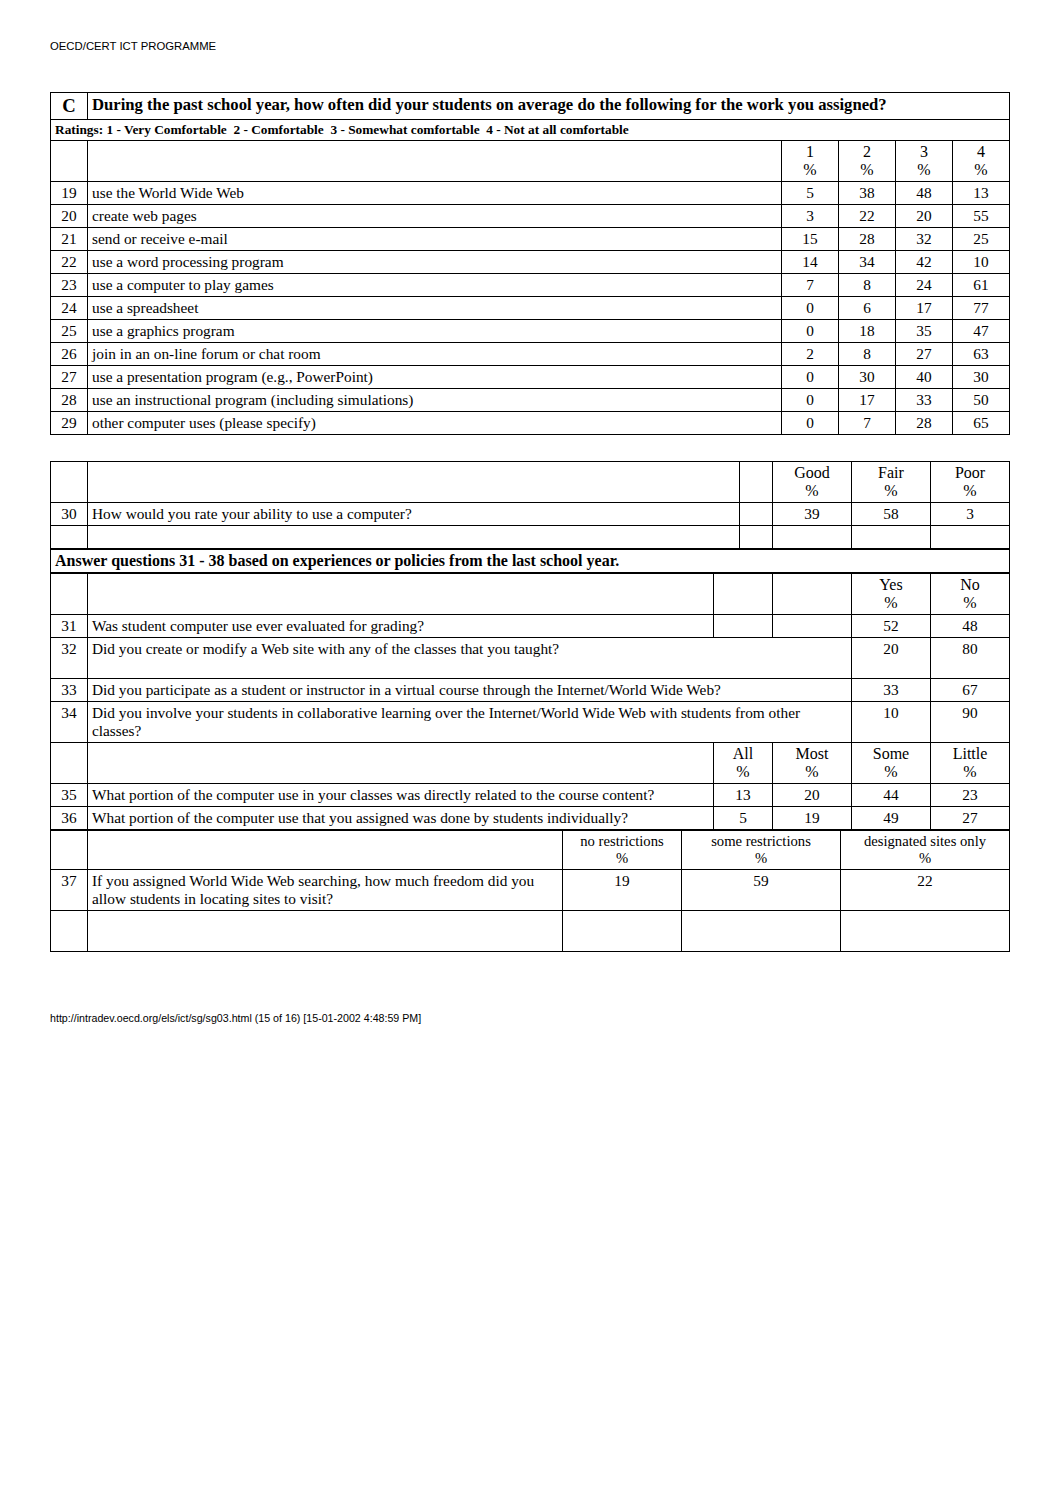OECD/CERT ICT PROGRAMME
| C | During the past school year, how often did your students on average do the following for the work you assigned? |
| Ratings: 1 - Very Comfortable 2 - Comfortable 3 - Somewhat comfortable 4 - Not at all comfortable |
| | | 1 % | 2 % | 3 % | 4 % |
| 19 | use the World Wide Web | 5 | 38 | 48 | 13 |
| 20 | create web pages | 3 | 22 | 20 | 55 |
| 21 | send or receive e-mail | 15 | 28 | 32 | 25 |
| 22 | use a word processing program | 14 | 34 | 42 | 10 |
| 23 | use a computer to play games | 7 | 8 | 24 | 61 |
| 24 | use a spreadsheet | 0 | 6 | 17 | 77 |
| 25 | use a graphics program | 0 | 18 | 35 | 47 |
| 26 | join in an on-line forum or chat room | 2 | 8 | 27 | 63 |
| 27 | use a presentation program (e.g., PowerPoint) | 0 | 30 | 40 | 30 |
| 28 | use an instructional program (including simulations) | 0 | 17 | 33 | 50 |
| 29 | other computer uses (please specify) | 0 | 7 | 28 | 65 |
| | | | Good % | Fair % | Poor % |
| 30 | How would you rate your ability to use a computer? | | 39 | 58 | 3 |
Answer questions 31 - 38 based on experiences or policies from the last school year.
| | | | | Yes % | No % |
| 31 | Was student computer use ever evaluated for grading? | | | 52 | 48 |
| 32 | Did you create or modify a Web site with any of the classes that you taught? | 20 | 80 |
| 33 | Did you participate as a student or instructor in a virtual course through the Internet/World Wide Web? | 33 | 67 |
| 34 | Did you involve your students in collaborative learning over the Internet/World Wide Web with students from other classes? | 10 | 90 |
| | | All % | Most % | Some % | Little % |
| 35 | What portion of the computer use in your classes was directly related to the course content? | 13 | 20 | 44 | 23 |
| 36 | What portion of the computer use that you assigned was done by students individually? | 5 | 19 | 49 | 27 |
| | | no restrictions % | some restrictions % | designated sites only % |
| 37 | If you assigned World Wide Web searching, how much freedom did you allow students in locating sites to visit? | 19 | 59 | 22 |
http://intradev.oecd.org/els/ict/sg/sg03.html (15 of 16) [15-01-2002 4:48:59 PM]